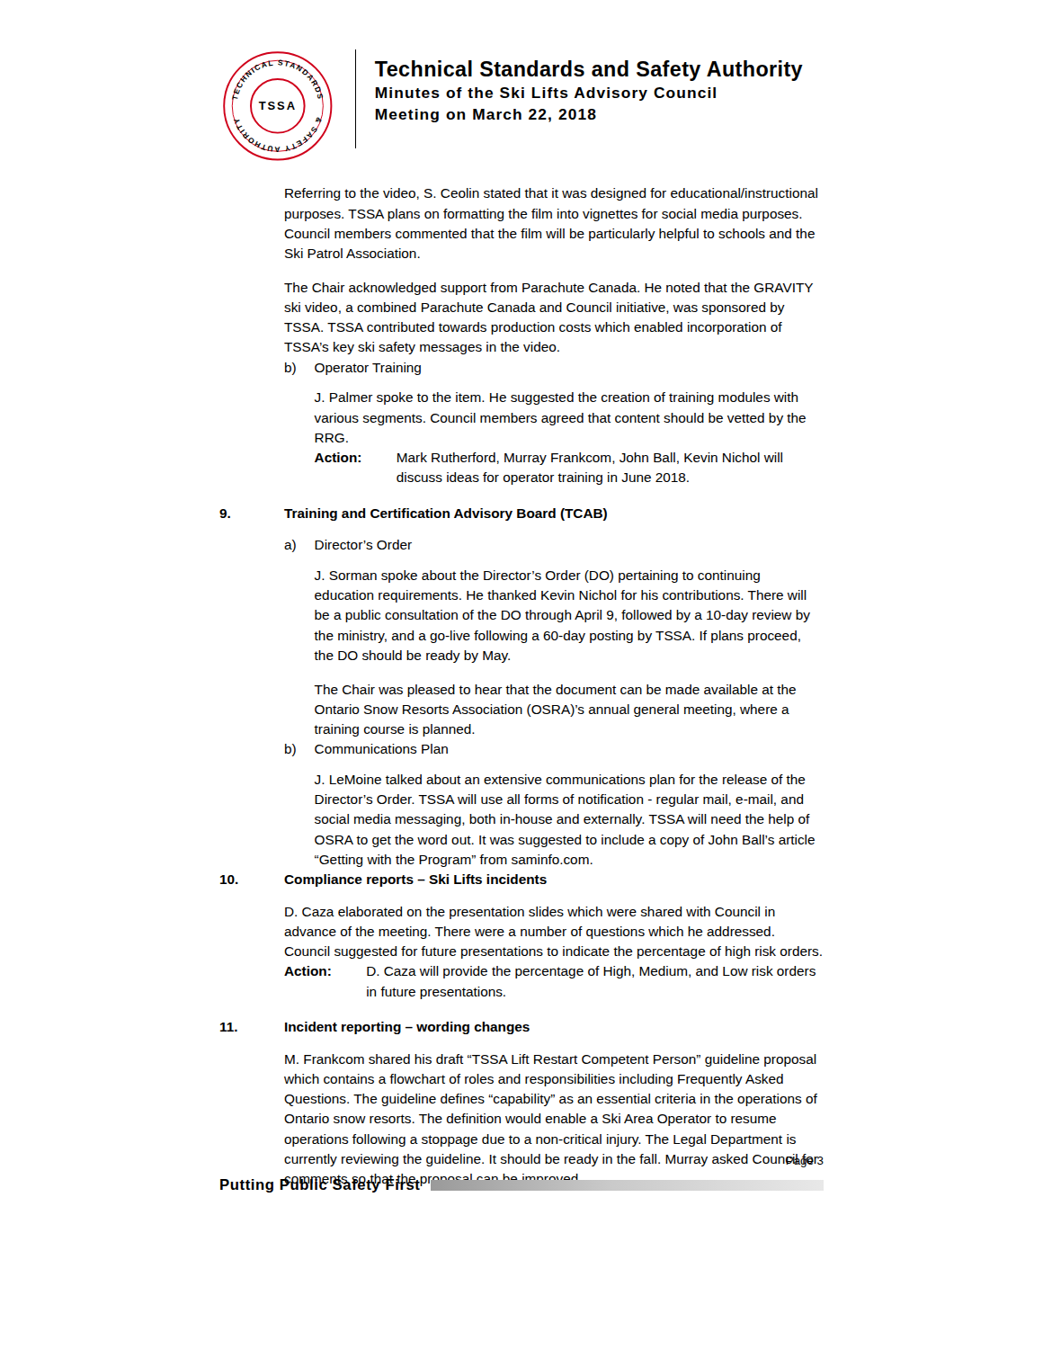TECHNICAL STANDARDS & SAFETY AUTHORITY TSSA
Technical Standards and Safety Authority
Minutes of the Ski Lifts Advisory Council
Meeting on March 22, 2018
Referring to the video, S. Ceolin stated that it was designed for educational/instructional purposes. TSSA plans on formatting the film into vignettes for social media purposes. Council members commented that the film will be particularly helpful to schools and the Ski Patrol Association.
The Chair acknowledged support from Parachute Canada. He noted that the GRAVITY ski video, a combined Parachute Canada and Council initiative, was sponsored by TSSA. TSSA contributed towards production costs which enabled incorporation of TSSA’s key ski safety messages in the video.
b)
Operator Training
J. Palmer spoke to the item. He suggested the creation of training modules with various segments. Council members agreed that content should be vetted by the RRG.
Action:
Mark Rutherford, Murray Frankcom, John Ball, Kevin Nichol will discuss ideas for operator training in June 2018.
9.
Training and Certification Advisory Board (TCAB)
a)
Director’s Order
J. Sorman spoke about the Director’s Order (DO) pertaining to continuing education requirements. He thanked Kevin Nichol for his contributions. There will be a public consultation of the DO through April 9, followed by a 10-day review by the ministry, and a go-live following a 60-day posting by TSSA. If plans proceed, the DO should be ready by May.
The Chair was pleased to hear that the document can be made available at the Ontario Snow Resorts Association (OSRA)’s annual general meeting, where a training course is planned.
b)
Communications Plan
J. LeMoine talked about an extensive communications plan for the release of the Director’s Order. TSSA will use all forms of notification - regular mail, e-mail, and social media messaging, both in-house and externally. TSSA will need the help of OSRA to get the word out. It was suggested to include a copy of John Ball’s article “Getting with the Program” from saminfo.com.
10.
Compliance reports – Ski Lifts incidents
D. Caza elaborated on the presentation slides which were shared with Council in advance of the meeting. There were a number of questions which he addressed. Council suggested for future presentations to indicate the percentage of high risk orders.
Action:
D. Caza will provide the percentage of High, Medium, and Low risk orders in future presentations.
11.
Incident reporting – wording changes
M. Frankcom shared his draft “TSSA Lift Restart Competent Person” guideline proposal which contains a flowchart of roles and responsibilities including Frequently Asked Questions. The guideline defines “capability” as an essential criteria in the operations of Ontario snow resorts. The definition would enable a Ski Area Operator to resume operations following a stoppage due to a non-critical injury. The Legal Department is currently reviewing the guideline. It should be ready in the fall. Murray asked Council for comments so that the proposal can be improved.
Page 3
Putting Public Safety First